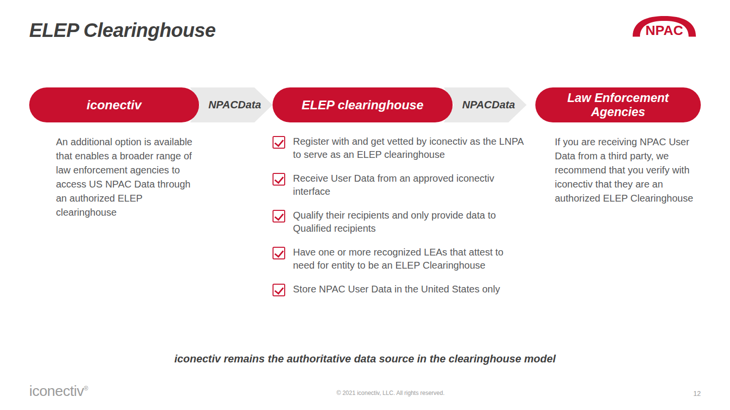ELEP Clearinghouse
NPAC
iconectiv
NPAC Data
An additional option is available that enables a broader range of law enforcement agencies to access US NPAC Data through an authorized ELEP clearinghouse
ELEP clearinghouse
NPAC Data
Register with and get vetted by iconectiv as the LNPA to serve as an ELEP clearinghouse
Receive User Data from an approved iconectiv interface
Qualify their recipients and only provide data to Qualified recipients
Have one or more recognized LEAs that attest to need for entity to be an ELEP Clearinghouse
Store NPAC User Data in the United States only
Law Enforcement Agencies
If you are receiving NPAC User Data from a third party, we recommend that you verify with iconectiv that they are an authorized ELEP Clearinghouse
iconectiv remains the authoritative data source in the clearinghouse model
iconectiv®
© 2021 iconectiv, LLC. All rights reserved.
12